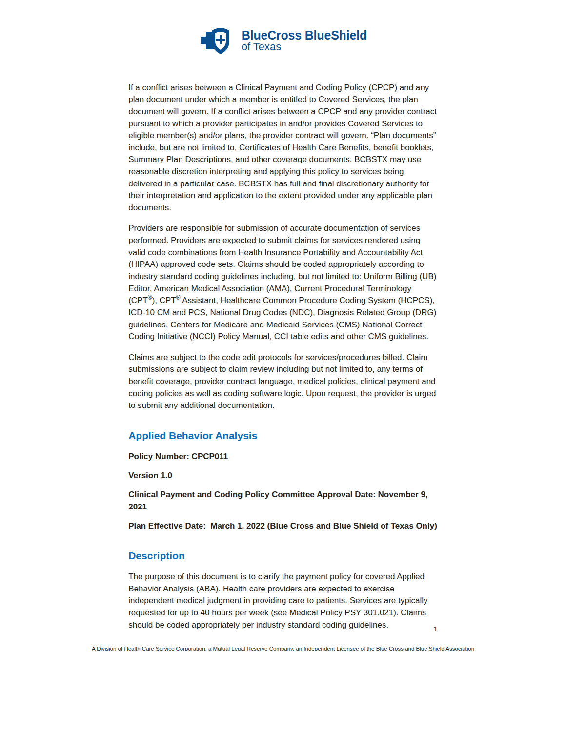BlueCross BlueShield
of Texas
If a conflict arises between a Clinical Payment and Coding Policy (CPCP) and any plan document under which a member is entitled to Covered Services, the plan document will govern. If a conflict arises between a CPCP and any provider contract pursuant to which a provider participates in and/or provides Covered Services to eligible member(s) and/or plans, the provider contract will govern. “Plan documents” include, but are not limited to, Certificates of Health Care Benefits, benefit booklets, Summary Plan Descriptions, and other coverage documents. BCBSTX may use reasonable discretion interpreting and applying this policy to services being delivered in a particular case. BCBSTX has full and final discretionary authority for their interpretation and application to the extent provided under any applicable plan documents.
Providers are responsible for submission of accurate documentation of services performed. Providers are expected to submit claims for services rendered using valid code combinations from Health Insurance Portability and Accountability Act (HIPAA) approved code sets. Claims should be coded appropriately according to industry standard coding guidelines including, but not limited to: Uniform Billing (UB) Editor, American Medical Association (AMA), Current Procedural Terminology (CPT®), CPT® Assistant, Healthcare Common Procedure Coding System (HCPCS), ICD-10 CM and PCS, National Drug Codes (NDC), Diagnosis Related Group (DRG) guidelines, Centers for Medicare and Medicaid Services (CMS) National Correct Coding Initiative (NCCI) Policy Manual, CCI table edits and other CMS guidelines.
Claims are subject to the code edit protocols for services/procedures billed. Claim submissions are subject to claim review including but not limited to, any terms of benefit coverage, provider contract language, medical policies, clinical payment and coding policies as well as coding software logic. Upon request, the provider is urged to submit any additional documentation.
Applied Behavior Analysis
Policy Number: CPCP011
Version 1.0
Clinical Payment and Coding Policy Committee Approval Date: November 9, 2021
Plan Effective Date: March 1, 2022 (Blue Cross and Blue Shield of Texas Only)
Description
The purpose of this document is to clarify the payment policy for covered Applied Behavior Analysis (ABA). Health care providers are expected to exercise independent medical judgment in providing care to patients. Services are typically requested for up to 40 hours per week (see Medical Policy PSY 301.021). Claims should be coded appropriately per industry standard coding guidelines.
1
A Division of Health Care Service Corporation, a Mutual Legal Reserve Company, an Independent Licensee of the Blue Cross and Blue Shield Association